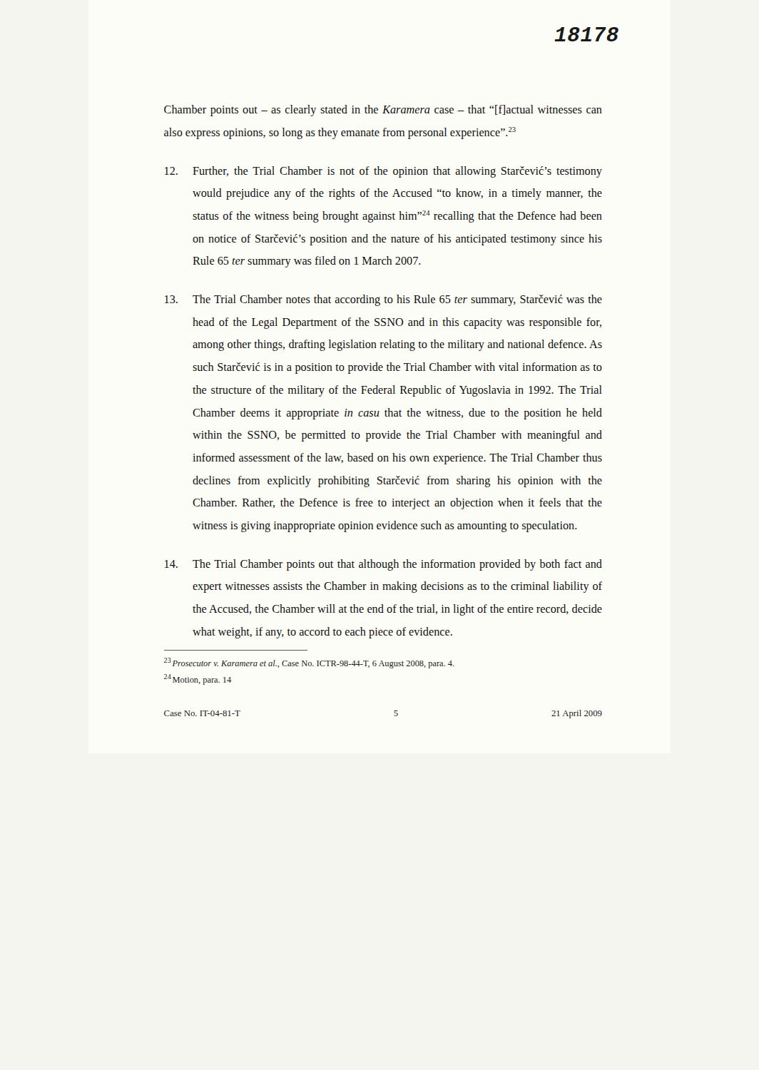18178
Chamber points out – as clearly stated in the Karamera case – that “[f]actual witnesses can also express opinions, so long as they emanate from personal experience”.23
12. Further, the Trial Chamber is not of the opinion that allowing Starčević’s testimony would prejudice any of the rights of the Accused “to know, in a timely manner, the status of the witness being brought against him”24 recalling that the Defence had been on notice of Starčević’s position and the nature of his anticipated testimony since his Rule 65 ter summary was filed on 1 March 2007.
13. The Trial Chamber notes that according to his Rule 65 ter summary, Starčević was the head of the Legal Department of the SSNO and in this capacity was responsible for, among other things, drafting legislation relating to the military and national defence. As such Starčević is in a position to provide the Trial Chamber with vital information as to the structure of the military of the Federal Republic of Yugoslavia in 1992. The Trial Chamber deems it appropriate in casu that the witness, due to the position he held within the SSNO, be permitted to provide the Trial Chamber with meaningful and informed assessment of the law, based on his own experience. The Trial Chamber thus declines from explicitly prohibiting Starčević from sharing his opinion with the Chamber. Rather, the Defence is free to interject an objection when it feels that the witness is giving inappropriate opinion evidence such as amounting to speculation.
14. The Trial Chamber points out that although the information provided by both fact and expert witnesses assists the Chamber in making decisions as to the criminal liability of the Accused, the Chamber will at the end of the trial, in light of the entire record, decide what weight, if any, to accord to each piece of evidence.
23Prosecutor v. Karamera et al., Case No. ICTR-98-44-T, 6 August 2008, para. 4.
24Motion, para. 14
Case No. IT-04-81-T 21 April 2009
5